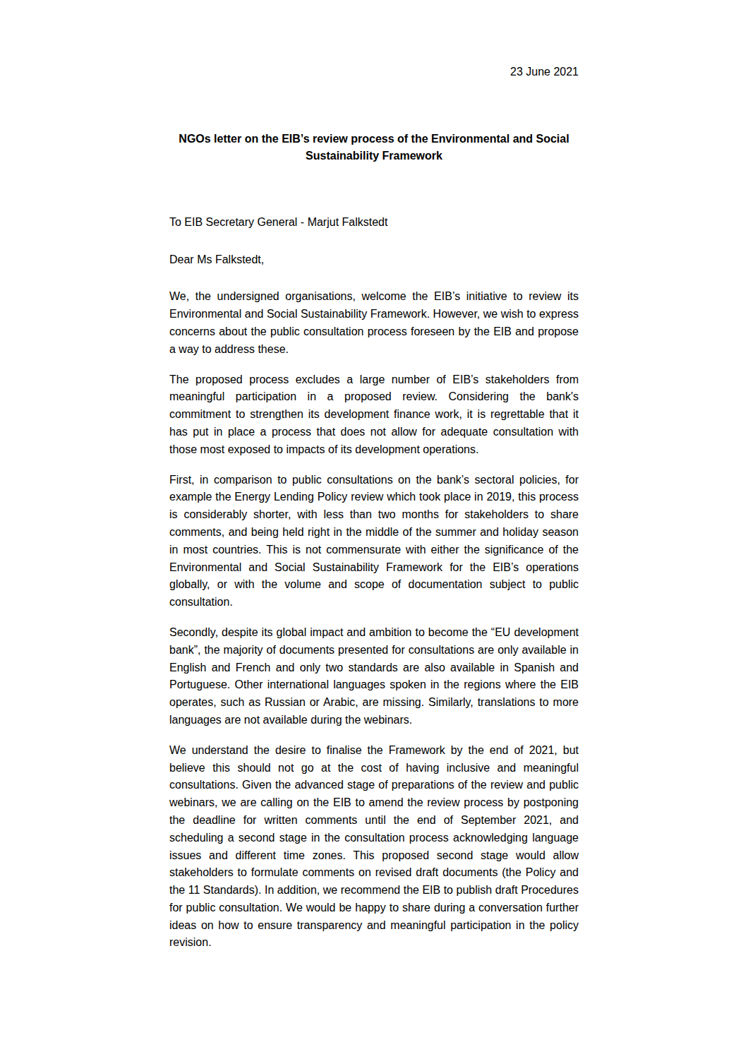23 June 2021
NGOs letter on the EIB’s review process of the Environmental and Social Sustainability Framework
To EIB Secretary General - Marjut Falkstedt
Dear Ms Falkstedt,
We, the undersigned organisations, welcome the EIB’s initiative to review its Environmental and Social Sustainability Framework. However, we wish to express concerns about the public consultation process foreseen by the EIB and propose a way to address these.
The proposed process excludes a large number of EIB’s stakeholders from meaningful participation in a proposed review. Considering the bank's commitment to strengthen its development finance work, it is regrettable that it has put in place a process that does not allow for adequate consultation with those most exposed to impacts of its development operations.
First, in comparison to public consultations on the bank’s sectoral policies, for example the Energy Lending Policy review which took place in 2019, this process is considerably shorter, with less than two months for stakeholders to share comments, and being held right in the middle of the summer and holiday season in most countries. This is not commensurate with either the significance of the Environmental and Social Sustainability Framework for the EIB’s operations globally, or with the volume and scope of documentation subject to public consultation.
Secondly, despite its global impact and ambition to become the “EU development bank”, the majority of documents presented for consultations are only available in English and French and only two standards are also available in Spanish and Portuguese. Other international languages spoken in the regions where the EIB operates, such as Russian or Arabic, are missing. Similarly, translations to more languages are not available during the webinars.
We understand the desire to finalise the Framework by the end of 2021, but believe this should not go at the cost of having inclusive and meaningful consultations. Given the advanced stage of preparations of the review and public webinars, we are calling on the EIB to amend the review process by postponing the deadline for written comments until the end of September 2021, and scheduling a second stage in the consultation process acknowledging language issues and different time zones. This proposed second stage would allow stakeholders to formulate comments on revised draft documents (the Policy and the 11 Standards). In addition, we recommend the EIB to publish draft Procedures for public consultation. We would be happy to share during a conversation further ideas on how to ensure transparency and meaningful participation in the policy revision.